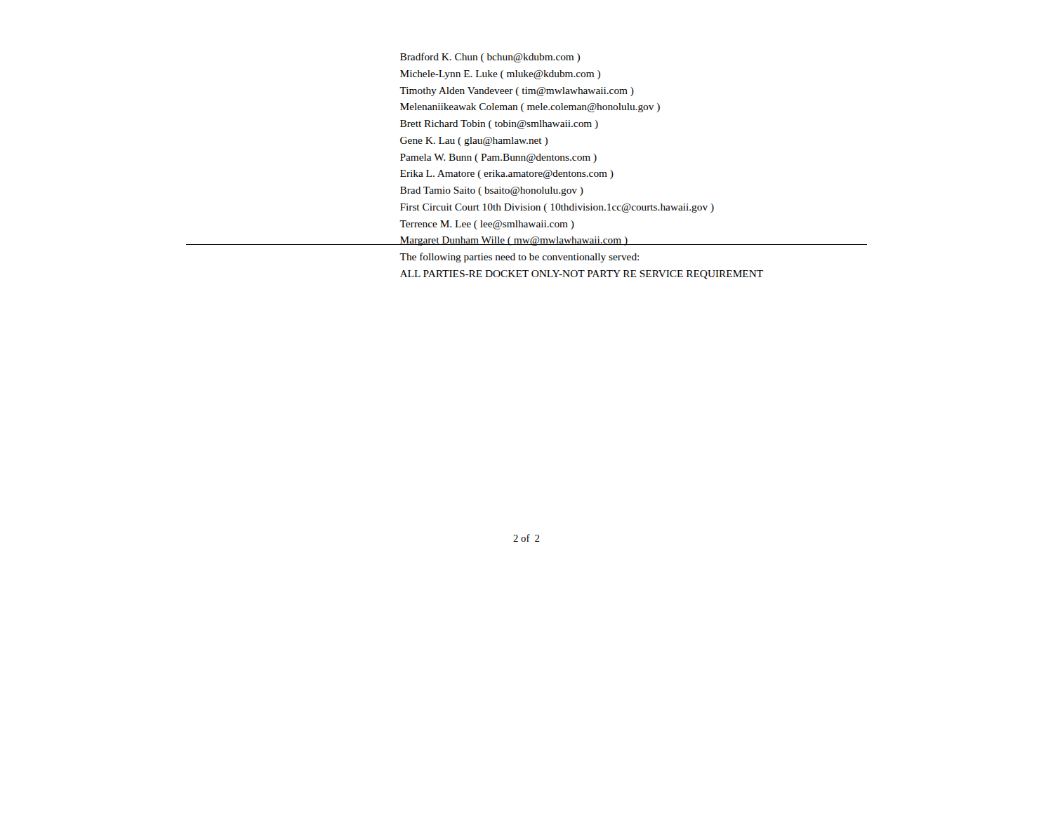Bradford K. Chun ( bchun@kdubm.com )
Michele-Lynn E. Luke ( mluke@kdubm.com )
Timothy Alden Vandeveer ( tim@mwlawhawaii.com )
Melenaniikeawak Coleman ( mele.coleman@honolulu.gov )
Brett Richard Tobin ( tobin@smlhawaii.com )
Gene K. Lau ( glau@hamlaw.net )
Pamela W. Bunn ( Pam.Bunn@dentons.com )
Erika L. Amatore ( erika.amatore@dentons.com )
Brad Tamio Saito ( bsaito@honolulu.gov )
First Circuit Court 10th Division ( 10thdivision.1cc@courts.hawaii.gov )
Terrence M. Lee ( lee@smlhawaii.com )
Margaret Dunham Wille ( mw@mwlawhawaii.com )
The following parties need to be conventionally served:
ALL PARTIES-RE DOCKET ONLY-NOT PARTY RE SERVICE REQUIREMENT
2 of 2